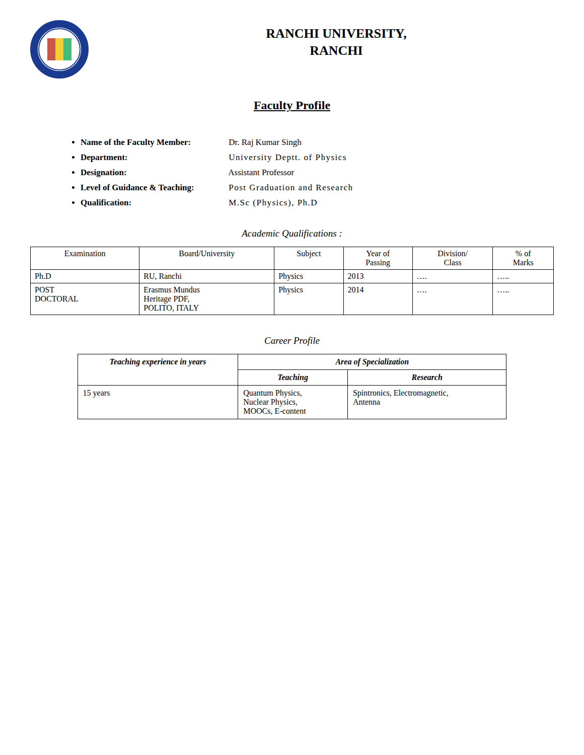RANCHI UNIVERSITY,
RANCHI
Faculty Profile
Name of the Faculty Member: Dr. Raj Kumar Singh
Department: University Deptt. of Physics
Designation: Assistant Professor
Level of Guidance & Teaching: Post Graduation and Research
Qualification: M.Sc (Physics), Ph.D
Academic Qualifications :
| Examination | Board/University | Subject | Year of Passing | Division/ Class | % of Marks |
| --- | --- | --- | --- | --- | --- |
| Ph.D | RU, Ranchi | Physics | 2013 | …. | ….. |
| POST DOCTORAL | Erasmus Mundus Heritage PDF, POLITO, ITALY | Physics | 2014 | …. | ….. |
Career Profile
| Teaching experience in years | Area of Specialization |
| --- | --- |
| Teaching | Research |
| 15 years | Quantum Physics, Nuclear Physics, MOOCs, E-content | Spintronics, Electromagnetic, Antenna |